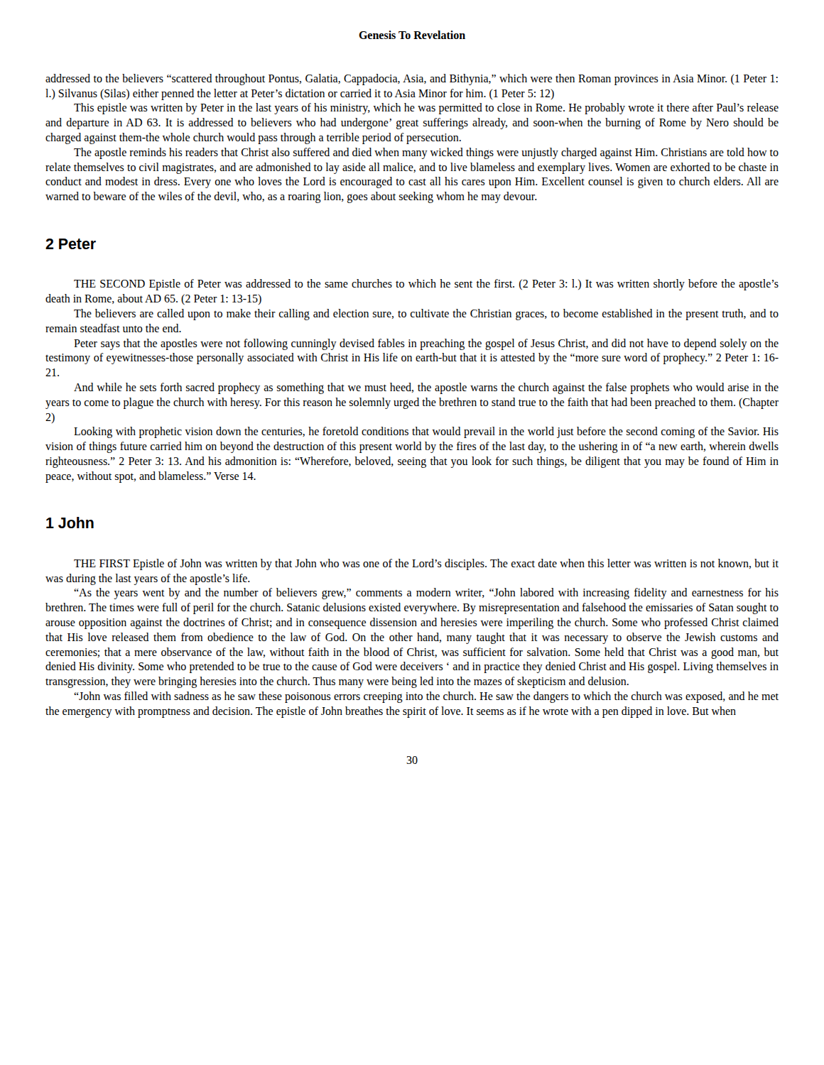Genesis To Revelation
addressed to the believers “scattered throughout Pontus, Galatia, Cappadocia, Asia, and Bithynia,” which were then Roman provinces in Asia Minor. (1 Peter 1: l.) Silvanus (Silas) either penned the letter at Peter’s dictation or carried it to Asia Minor for him. (1 Peter 5: 12)
This epistle was written by Peter in the last years of his ministry, which he was permitted to close in Rome. He probably wrote it there after Paul’s release and departure in AD 63. It is addressed to believers who had undergone’ great sufferings already, and soon-when the burning of Rome by Nero should be charged against them-the whole church would pass through a terrible period of persecution.
The apostle reminds his readers that Christ also suffered and died when many wicked things were unjustly charged against Him. Christians are told how to relate themselves to civil magistrates, and are admonished to lay aside all malice, and to live blameless and exemplary lives. Women are exhorted to be chaste in conduct and modest in dress. Every one who loves the Lord is encouraged to cast all his cares upon Him. Excellent counsel is given to church elders. All are warned to beware of the wiles of the devil, who, as a roaring lion, goes about seeking whom he may devour.
2 Peter
THE SECOND Epistle of Peter was addressed to the same churches to which he sent the first. (2 Peter 3: l.) It was written shortly before the apostle’s death in Rome, about AD 65. (2 Peter 1: 13-15)
The believers are called upon to make their calling and election sure, to cultivate the Christian graces, to become established in the present truth, and to remain steadfast unto the end.
Peter says that the apostles were not following cunningly devised fables in preaching the gospel of Jesus Christ, and did not have to depend solely on the testimony of eyewitnesses-those personally associated with Christ in His life on earth-but that it is attested by the “more sure word of prophecy.” 2 Peter 1: 16-21.
And while he sets forth sacred prophecy as something that we must heed, the apostle warns the church against the false prophets who would arise in the years to come to plague the church with heresy. For this reason he solemnly urged the brethren to stand true to the faith that had been preached to them. (Chapter 2)
Looking with prophetic vision down the centuries, he foretold conditions that would prevail in the world just before the second coming of the Savior. His vision of things future carried him on beyond the destruction of this present world by the fires of the last day, to the ushering in of “a new earth, wherein dwells righteousness.” 2 Peter 3: 13. And his admonition is: “Wherefore, beloved, seeing that you look for such things, be diligent that you may be found of Him in peace, without spot, and blameless.” Verse 14.
1 John
THE FIRST Epistle of John was written by that John who was one of the Lord’s disciples. The exact date when this letter was written is not known, but it was during the last years of the apostle’s life.
“As the years went by and the number of believers grew,” comments a modern writer, “John labored with increasing fidelity and earnestness for his brethren. The times were full of peril for the church. Satanic delusions existed everywhere. By misrepresentation and falsehood the emissaries of Satan sought to arouse opposition against the doctrines of Christ; and in consequence dissension and heresies were imperiling the church. Some who professed Christ claimed that His love released them from obedience to the law of God. On the other hand, many taught that it was necessary to observe the Jewish customs and ceremonies; that a mere observance of the law, without faith in the blood of Christ, was sufficient for salvation. Some held that Christ was a good man, but denied His divinity. Some who pretended to be true to the cause of God were deceivers ‘ and in practice they denied Christ and His gospel. Living themselves in transgression, they were bringing heresies into the church. Thus many were being led into the mazes of skepticism and delusion.
“John was filled with sadness as he saw these poisonous errors creeping into the church. He saw the dangers to which the church was exposed, and he met the emergency with promptness and decision. The epistle of John breathes the spirit of love. It seems as if he wrote with a pen dipped in love. But when
30